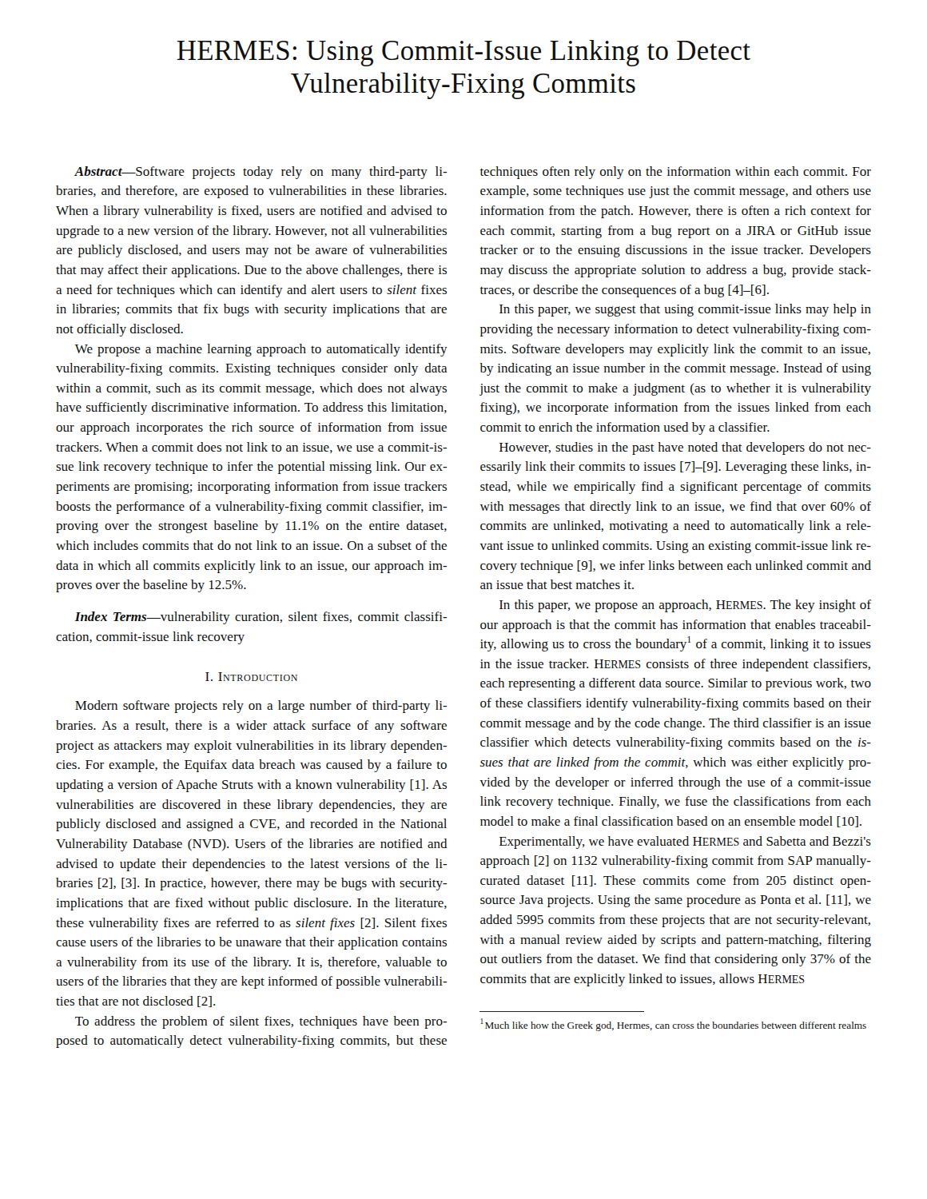HERMES: Using Commit-Issue Linking to Detect
Vulnerability-Fixing Commits
Abstract—Software projects today rely on many third-party libraries, and therefore, are exposed to vulnerabilities in these libraries. When a library vulnerability is fixed, users are notified and advised to upgrade to a new version of the library. However, not all vulnerabilities are publicly disclosed, and users may not be aware of vulnerabilities that may affect their applications. Due to the above challenges, there is a need for techniques which can identify and alert users to silent fixes in libraries; commits that fix bugs with security implications that are not officially disclosed.
We propose a machine learning approach to automatically identify vulnerability-fixing commits. Existing techniques consider only data within a commit, such as its commit message, which does not always have sufficiently discriminative information. To address this limitation, our approach incorporates the rich source of information from issue trackers. When a commit does not link to an issue, we use a commit-issue link recovery technique to infer the potential missing link. Our experiments are promising; incorporating information from issue trackers boosts the performance of a vulnerability-fixing commit classifier, improving over the strongest baseline by 11.1% on the entire dataset, which includes commits that do not link to an issue. On a subset of the data in which all commits explicitly link to an issue, our approach improves over the baseline by 12.5%.
Index Terms—vulnerability curation, silent fixes, commit classification, commit-issue link recovery
I. Introduction
Modern software projects rely on a large number of third-party libraries. As a result, there is a wider attack surface of any software project as attackers may exploit vulnerabilities in its library dependencies. For example, the Equifax data breach was caused by a failure to updating a version of Apache Struts with a known vulnerability [1]. As vulnerabilities are discovered in these library dependencies, they are publicly disclosed and assigned a CVE, and recorded in the National Vulnerability Database (NVD). Users of the libraries are notified and advised to update their dependencies to the latest versions of the libraries [2], [3]. In practice, however, there may be bugs with security-implications that are fixed without public disclosure. In the literature, these vulnerability fixes are referred to as silent fixes [2]. Silent fixes cause users of the libraries to be unaware that their application contains a vulnerability from its use of the library. It is, therefore, valuable to users of the libraries that they are kept informed of possible vulnerabilities that are not disclosed [2].
To address the problem of silent fixes, techniques have been proposed to automatically detect vulnerability-fixing commits, but these techniques often rely only on the information within each commit. For example, some techniques use just the commit message, and others use information from the patch. However, there is often a rich context for each commit, starting from a bug report on a JIRA or GitHub issue tracker or to the ensuing discussions in the issue tracker. Developers may discuss the appropriate solution to address a bug, provide stacktraces, or describe the consequences of a bug [4]–[6].
In this paper, we suggest that using commit-issue links may help in providing the necessary information to detect vulnerability-fixing commits. Software developers may explicitly link the commit to an issue, by indicating an issue number in the commit message. Instead of using just the commit to make a judgment (as to whether it is vulnerability fixing), we incorporate information from the issues linked from each commit to enrich the information used by a classifier.
However, studies in the past have noted that developers do not necessarily link their commits to issues [7]–[9]. Leveraging these links, instead, while we empirically find a significant percentage of commits with messages that directly link to an issue, we find that over 60% of commits are unlinked, motivating a need to automatically link a relevant issue to unlinked commits. Using an existing commit-issue link recovery technique [9], we infer links between each unlinked commit and an issue that best matches it.
In this paper, we propose an approach, HERMES. The key insight of our approach is that the commit has information that enables traceability, allowing us to cross the boundary1 of a commit, linking it to issues in the issue tracker. HERMES consists of three independent classifiers, each representing a different data source. Similar to previous work, two of these classifiers identify vulnerability-fixing commits based on their commit message and by the code change. The third classifier is an issue classifier which detects vulnerability-fixing commits based on the issues that are linked from the commit, which was either explicitly provided by the developer or inferred through the use of a commit-issue link recovery technique. Finally, we fuse the classifications from each model to make a final classification based on an ensemble model [10].
Experimentally, we have evaluated HERMES and Sabetta and Bezzi's approach [2] on 1132 vulnerability-fixing commit from SAP manually-curated dataset [11]. These commits come from 205 distinct open-source Java projects. Using the same procedure as Ponta et al. [11], we added 5995 commits from these projects that are not security-relevant, with a manual review aided by scripts and pattern-matching, filtering out outliers from the dataset. We find that considering only 37% of the commits that are explicitly linked to issues, allows HERMES
1Much like how the Greek god, Hermes, can cross the boundaries between different realms